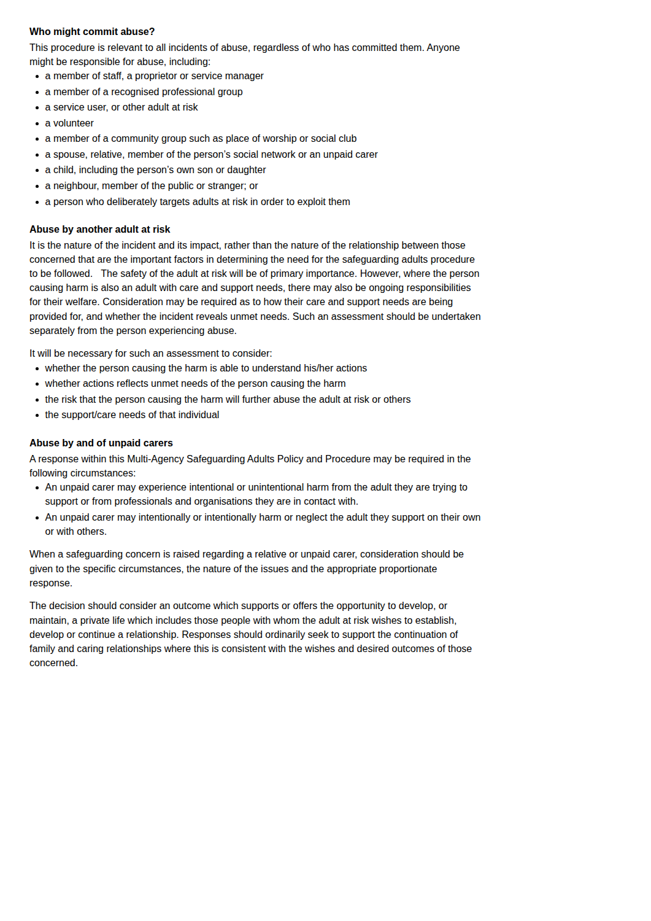Who might commit abuse?
This procedure is relevant to all incidents of abuse, regardless of who has committed them. Anyone might be responsible for abuse, including:
a member of staff, a proprietor or service manager
a member of a recognised professional group
a service user, or other adult at risk
a volunteer
a member of a community group such as place of worship or social club
a spouse, relative, member of the person’s social network or an unpaid carer
a child, including the person’s own son or daughter
a neighbour, member of the public or stranger; or
a person who deliberately targets adults at risk in order to exploit them
Abuse by another adult at risk
It is the nature of the incident and its impact, rather than the nature of the relationship between those concerned that are the important factors in determining the need for the safeguarding adults procedure to be followed. The safety of the adult at risk will be of primary importance. However, where the person causing harm is also an adult with care and support needs, there may also be ongoing responsibilities for their welfare. Consideration may be required as to how their care and support needs are being provided for, and whether the incident reveals unmet needs. Such an assessment should be undertaken separately from the person experiencing abuse.
It will be necessary for such an assessment to consider:
whether the person causing the harm is able to understand his/her actions
whether actions reflects unmet needs of the person causing the harm
the risk that the person causing the harm will further abuse the adult at risk or others
the support/care needs of that individual
Abuse by and of unpaid carers
A response within this Multi-Agency Safeguarding Adults Policy and Procedure may be required in the following circumstances:
An unpaid carer may experience intentional or unintentional harm from the adult they are trying to support or from professionals and organisations they are in contact with.
An unpaid carer may intentionally or intentionally harm or neglect the adult they support on their own or with others.
When a safeguarding concern is raised regarding a relative or unpaid carer, consideration should be given to the specific circumstances, the nature of the issues and the appropriate proportionate response.
The decision should consider an outcome which supports or offers the opportunity to develop, or maintain, a private life which includes those people with whom the adult at risk wishes to establish, develop or continue a relationship. Responses should ordinarily seek to support the continuation of family and caring relationships where this is consistent with the wishes and desired outcomes of those concerned.